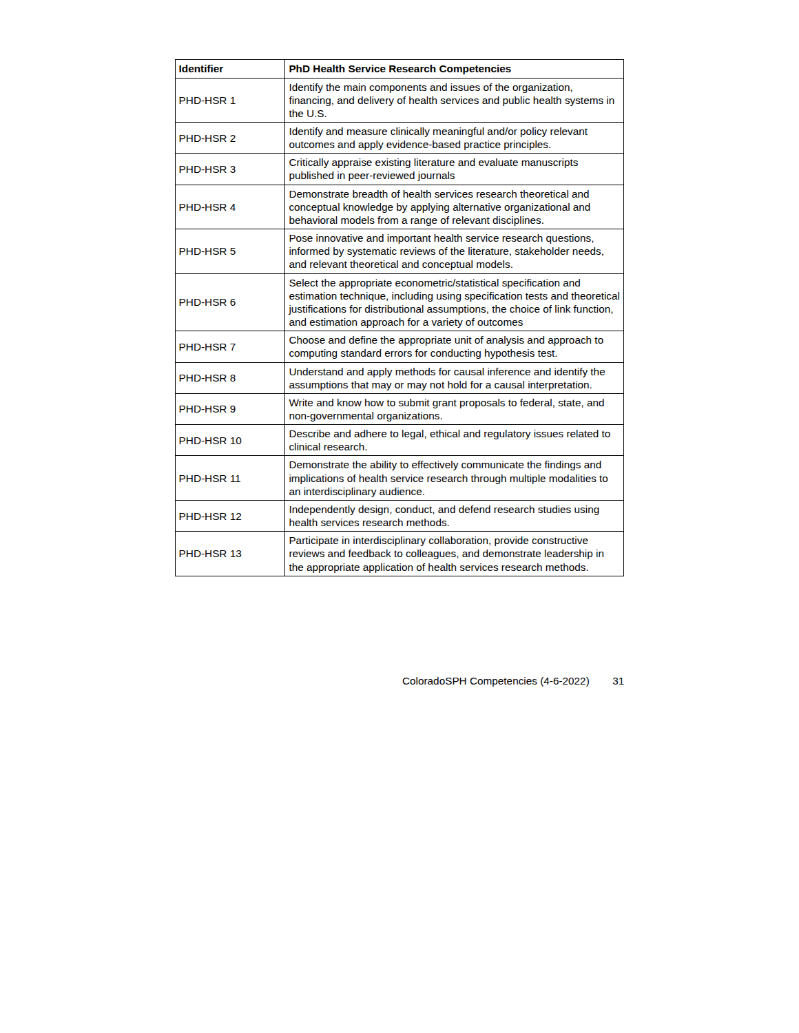| Identifier | PhD Health Service Research Competencies |
| --- | --- |
| PHD-HSR 1 | Identify the main components and issues of the organization, financing, and delivery of health services and public health systems in the U.S. |
| PHD-HSR 2 | Identify and measure clinically meaningful and/or policy relevant outcomes and apply evidence-based practice principles. |
| PHD-HSR 3 | Critically appraise existing literature and evaluate manuscripts published in peer-reviewed journals |
| PHD-HSR 4 | Demonstrate breadth of health services research theoretical and conceptual knowledge by applying alternative organizational and behavioral models from a range of relevant disciplines. |
| PHD-HSR 5 | Pose innovative and important health service research questions, informed by systematic reviews of the literature, stakeholder needs, and relevant theoretical and conceptual models. |
| PHD-HSR 6 | Select the appropriate econometric/statistical specification and estimation technique, including using specification tests and theoretical justifications for distributional assumptions, the choice of link function, and estimation approach for a variety of outcomes |
| PHD-HSR 7 | Choose and define the appropriate unit of analysis and approach to computing standard errors for conducting hypothesis test. |
| PHD-HSR 8 | Understand and apply methods for causal inference and identify the assumptions that may or may not hold for a causal interpretation. |
| PHD-HSR 9 | Write and know how to submit grant proposals to federal, state, and non-governmental organizations. |
| PHD-HSR 10 | Describe and adhere to legal, ethical and regulatory issues related to clinical research. |
| PHD-HSR 11 | Demonstrate the ability to effectively communicate the findings and implications of health service research through multiple modalities to an interdisciplinary audience. |
| PHD-HSR 12 | Independently design, conduct, and defend research studies using health services research methods. |
| PHD-HSR 13 | Participate in interdisciplinary collaboration, provide constructive reviews and feedback to colleagues, and demonstrate leadership in the appropriate application of health services research methods. |
ColoradoSPH Competencies (4-6-2022)31